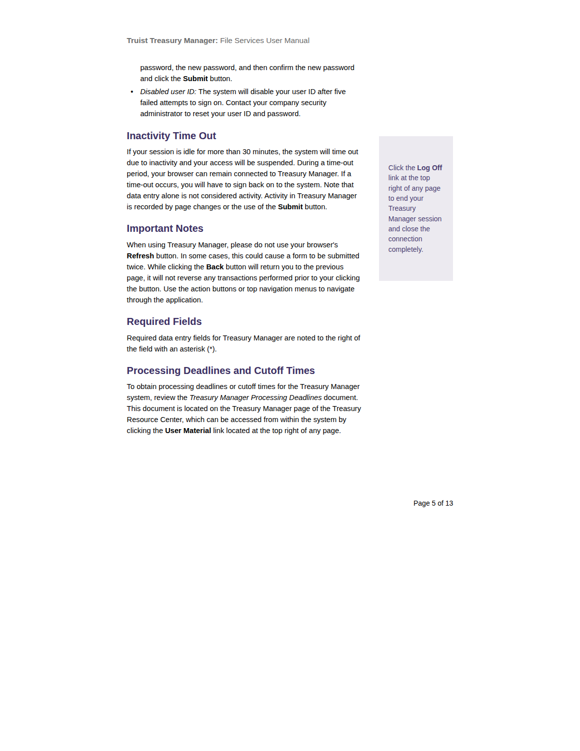Truist Treasury Manager: File Services User Manual
password, the new password, and then confirm the new password and click the Submit button.
Disabled user ID: The system will disable your user ID after five failed attempts to sign on. Contact your company security administrator to reset your user ID and password.
Inactivity Time Out
If your session is idle for more than 30 minutes, the system will time out due to inactivity and your access will be suspended. During a time-out period, your browser can remain connected to Treasury Manager. If a time-out occurs, you will have to sign back on to the system. Note that data entry alone is not considered activity. Activity in Treasury Manager is recorded by page changes or the use of the Submit button.
Important Notes
When using Treasury Manager, please do not use your browser's Refresh button. In some cases, this could cause a form to be submitted twice. While clicking the Back button will return you to the previous page, it will not reverse any transactions performed prior to your clicking the button. Use the action buttons or top navigation menus to navigate through the application.
Required Fields
Required data entry fields for Treasury Manager are noted to the right of the field with an asterisk (*).
Processing Deadlines and Cutoff Times
To obtain processing deadlines or cutoff times for the Treasury Manager system, review the Treasury Manager Processing Deadlines document. This document is located on the Treasury Manager page of the Treasury Resource Center, which can be accessed from within the system by clicking the User Material link located at the top right of any page.
Click the Log Off link at the top right of any page to end your Treasury Manager session and close the connection completely.
Page 5 of 13